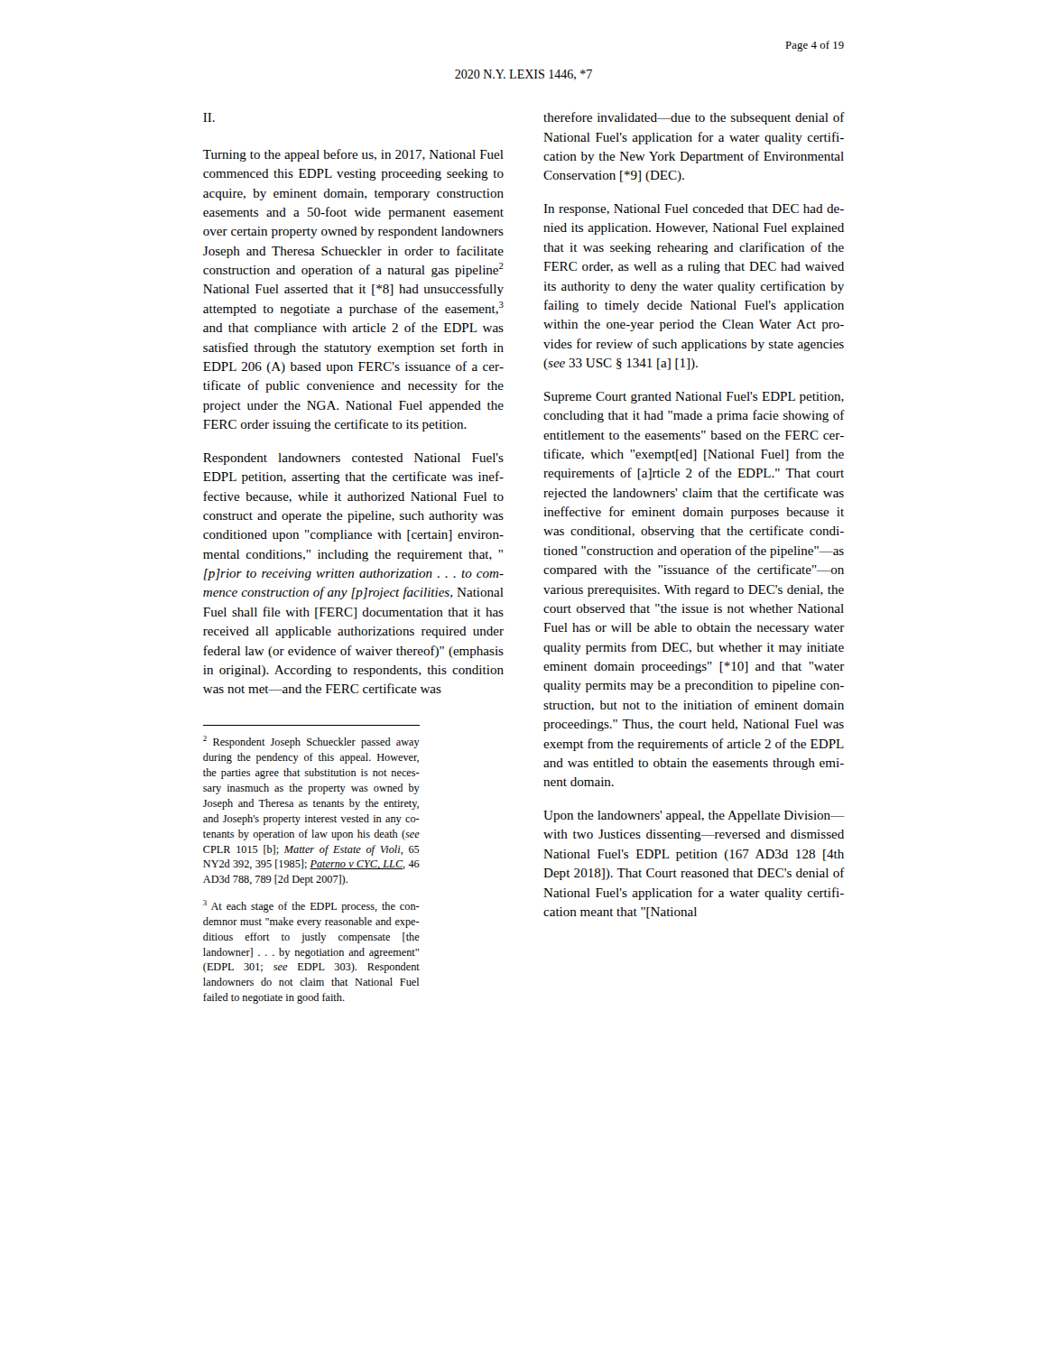Page 4 of 19
2020 N.Y. LEXIS 1446, *7
II.
Turning to the appeal before us, in 2017, National Fuel commenced this EDPL vesting proceeding seeking to acquire, by eminent domain, temporary construction easements and a 50-foot wide permanent easement over certain property owned by respondent landowners Joseph and Theresa Schueckler in order to facilitate construction and operation of a natural gas pipeline2 National Fuel asserted that it [*8] had unsuccessfully attempted to negotiate a purchase of the easement,3 and that compliance with article 2 of the EDPL was satisfied through the statutory exemption set forth in EDPL 206 (A) based upon FERC's issuance of a certificate of public convenience and necessity for the project under the NGA. National Fuel appended the FERC order issuing the certificate to its petition.
Respondent landowners contested National Fuel's EDPL petition, asserting that the certificate was ineffective because, while it authorized National Fuel to construct and operate the pipeline, such authority was conditioned upon "compliance with [certain] environmental conditions," including the requirement that, "[p]rior to receiving written authorization . . . to commence construction of any [p]roject facilities, National Fuel shall file with [FERC] documentation that it has received all applicable authorizations required under federal law (or evidence of waiver thereof)" (emphasis in original). According to respondents, this condition was not met—and the FERC certificate was
2 Respondent Joseph Schueckler passed away during the pendency of this appeal. However, the parties agree that substitution is not necessary inasmuch as the property was owned by Joseph and Theresa as tenants by the entirety, and Joseph's property interest vested in any co-tenants by operation of law upon his death (see CPLR 1015 [b]; Matter of Estate of Violi, 65 NY2d 392, 395 [1985]; Paterno v CYC, LLC, 46 AD3d 788, 789 [2d Dept 2007]).
3 At each stage of the EDPL process, the condemnor must "make every reasonable and expeditious effort to justly compensate [the landowner] . . . by negotiation and agreement" (EDPL 301; see EDPL 303). Respondent landowners do not claim that National Fuel failed to negotiate in good faith.
therefore invalidated—due to the subsequent denial of National Fuel's application for a water quality certification by the New York Department of Environmental Conservation [*9] (DEC).
In response, National Fuel conceded that DEC had denied its application. However, National Fuel explained that it was seeking rehearing and clarification of the FERC order, as well as a ruling that DEC had waived its authority to deny the water quality certification by failing to timely decide National Fuel's application within the one-year period the Clean Water Act provides for review of such applications by state agencies (see 33 USC § 1341 [a] [1]).
Supreme Court granted National Fuel's EDPL petition, concluding that it had "made a prima facie showing of entitlement to the easements" based on the FERC certificate, which "exempt[ed] [National Fuel] from the requirements of [a]rticle 2 of the EDPL." That court rejected the landowners' claim that the certificate was ineffective for eminent domain purposes because it was conditional, observing that the certificate conditioned "construction and operation of the pipeline"—as compared with the "issuance of the certificate"—on various prerequisites. With regard to DEC's denial, the court observed that "the issue is not whether National Fuel has or will be able to obtain the necessary water quality permits from DEC, but whether it may initiate eminent domain proceedings" [*10] and that "water quality permits may be a precondition to pipeline construction, but not to the initiation of eminent domain proceedings." Thus, the court held, National Fuel was exempt from the requirements of article 2 of the EDPL and was entitled to obtain the easements through eminent domain.
Upon the landowners' appeal, the Appellate Division—with two Justices dissenting—reversed and dismissed National Fuel's EDPL petition (167 AD3d 128 [4th Dept 2018]). That Court reasoned that DEC's denial of National Fuel's application for a water quality certification meant that "[National